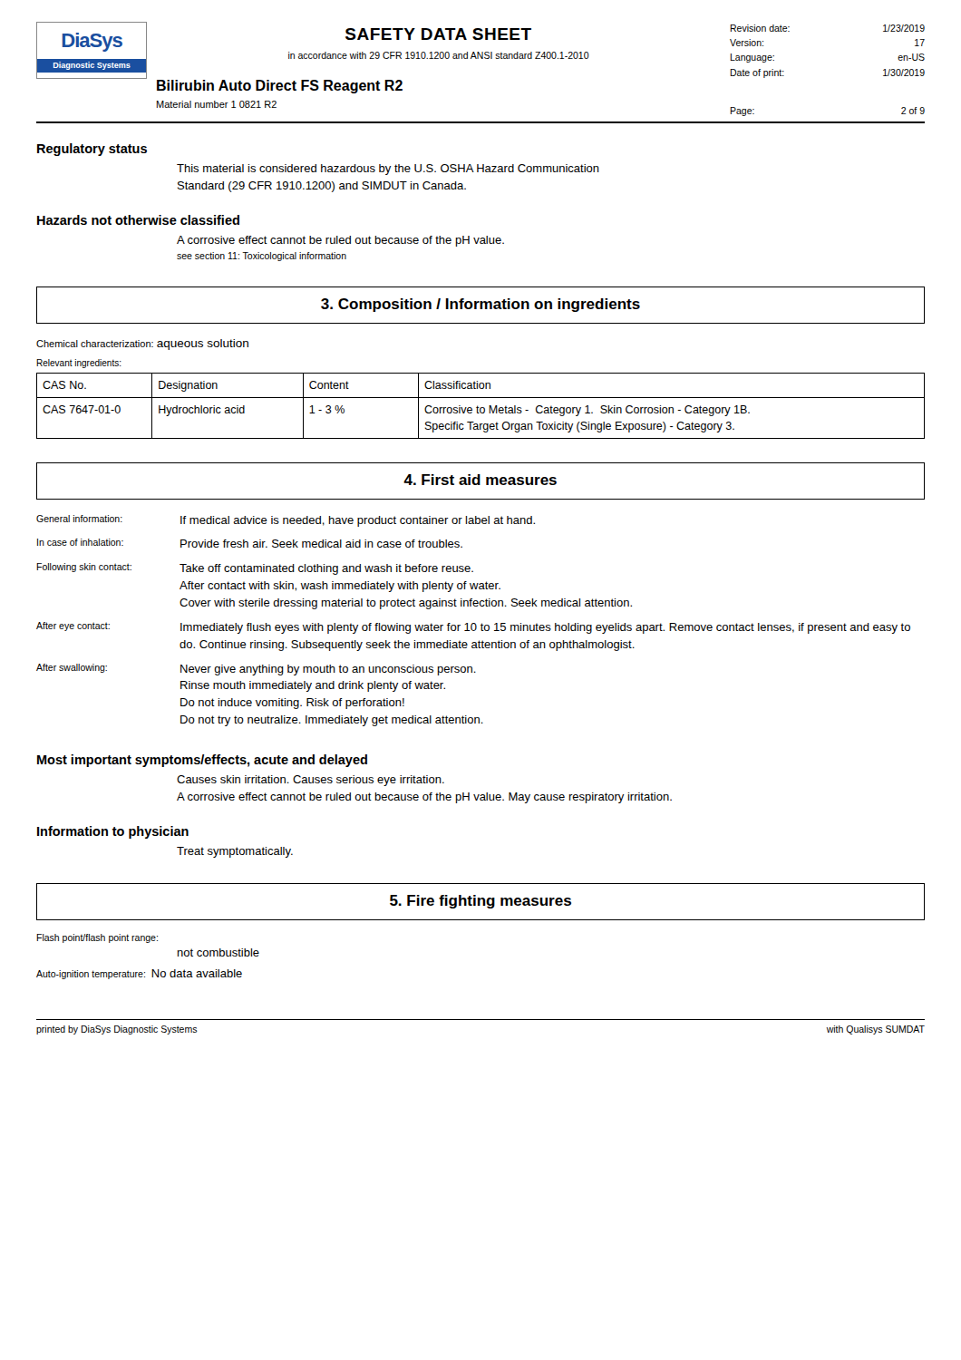DiaSys
Diagnostic Systems
SAFETY DATA SHEET
in accordance with 29 CFR 1910.1200 and ANSI standard Z400.1-2010
Bilirubin Auto Direct FS Reagent R2
Material number 1 0821 R2
| Revision date: | 1/23/2019 |
| Version: | 17 |
| Language: | en-US |
| Date of print: | 1/30/2019 |
Page: 2 of 9
Regulatory status
This material is considered hazardous by the U.S. OSHA Hazard Communication
Standard (29 CFR 1910.1200) and SIMDUT in Canada.
Hazards not otherwise classified
A corrosive effect cannot be ruled out because of the pH value.
see section 11: Toxicological information
3. Composition / Information on ingredients
Chemical characterization: aqueous solution
Relevant ingredients:
| CAS No. | Designation | Content | Classification |
| --- | --- | --- | --- |
| CAS 7647-01-0 | Hydrochloric acid | 1 - 3 % | Corrosive to Metals - Category 1. Skin Corrosion - Category 1B. Specific Target Organ Toxicity (Single Exposure) - Category 3. |
4. First aid measures
| General information: | If medical advice is needed, have product container or label at hand. |
| In case of inhalation: | Provide fresh air. Seek medical aid in case of troubles. |
| Following skin contact: | Take off contaminated clothing and wash it before reuse. After contact with skin, wash immediately with plenty of water. Cover with sterile dressing material to protect against infection. Seek medical attention. |
| After eye contact: | Immediately flush eyes with plenty of flowing water for 10 to 15 minutes holding eyelids apart. Remove contact lenses, if present and easy to do. Continue rinsing. Subsequently seek the immediate attention of an ophthalmologist. |
| After swallowing: | Never give anything by mouth to an unconscious person. Rinse mouth immediately and drink plenty of water. Do not induce vomiting. Risk of perforation! Do not try to neutralize. Immediately get medical attention. |
Most important symptoms/effects, acute and delayed
Causes skin irritation. Causes serious eye irritation.
A corrosive effect cannot be ruled out because of the pH value. May cause respiratory irritation.
Information to physician
Treat symptomatically.
5. Fire fighting measures
Flash point/flash point range:
not combustible
Auto-ignition temperature:No data available
printed by DiaSys Diagnostic Systems with Qualisys SUMDAT